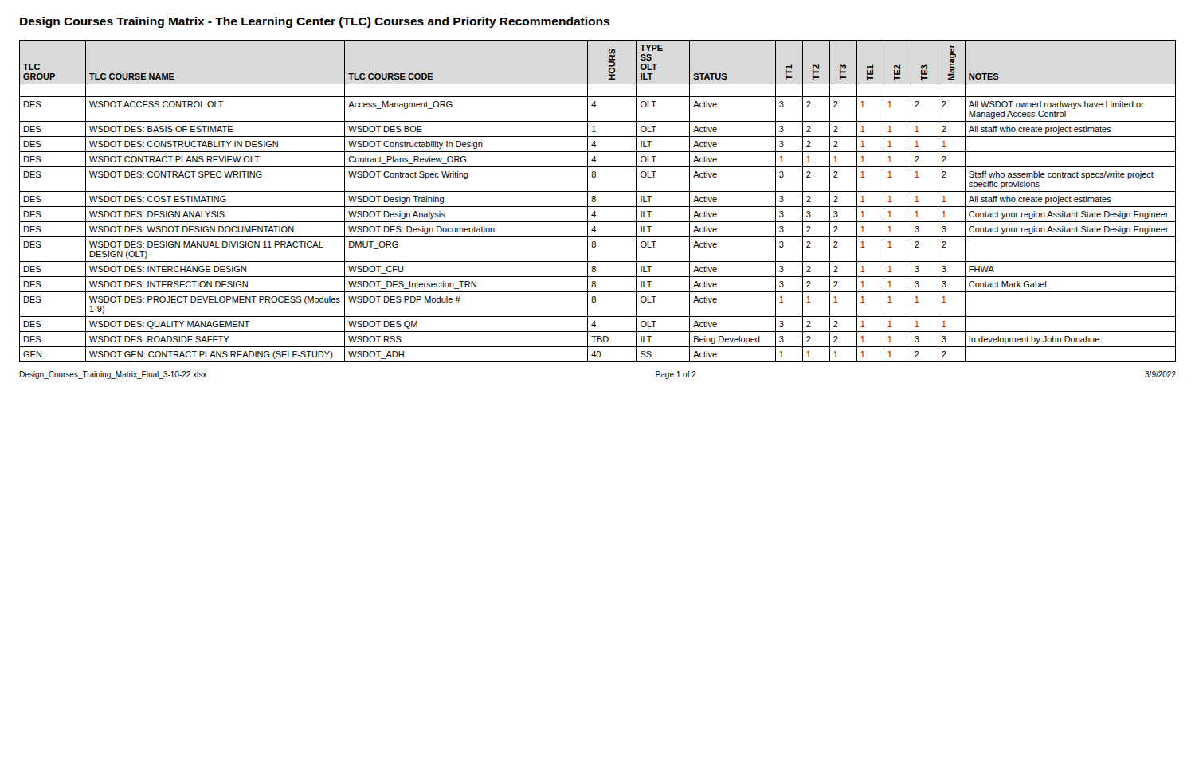Design Courses Training Matrix - The Learning Center (TLC) Courses and Priority Recommendations
| TLC GROUP | TLC COURSE NAME | TLC COURSE CODE | HOURS | TYPE SS OLT ILT | STATUS | TT1 | TT2 | TT3 | TE1 | TE2 | TE3 | Manager | NOTES |
| --- | --- | --- | --- | --- | --- | --- | --- | --- | --- | --- | --- | --- | --- |
| DES | WSDOT ACCESS CONTROL OLT | Access_Managment_ORG | 4 | OLT | Active | 3 | 2 | 2 | 1 | 1 | 2 | 2 | All WSDOT owned roadways have Limited or Managed Access Control |
| DES | WSDOT DES: BASIS OF ESTIMATE | WSDOT DES BOE | 1 | OLT | Active | 3 | 2 | 2 | 1 | 1 | 1 | 2 | All staff who create project estimates |
| DES | WSDOT DES: CONSTRUCTABLITY IN DESIGN | WSDOT Constructability In Design | 4 | ILT | Active | 3 | 2 | 2 | 1 | 1 | 1 | 1 | |
| DES | WSDOT CONTRACT PLANS REVIEW OLT | Contract_Plans_Review_ORG | 4 | OLT | Active | 1 | 1 | 1 | 1 | 1 | 2 | 2 | |
| DES | WSDOT DES: CONTRACT SPEC WRITING | WSDOT Contract Spec Writing | 8 | OLT | Active | 3 | 2 | 2 | 1 | 1 | 1 | 2 | Staff who assemble contract specs/write project specific provisions |
| DES | WSDOT DES: COST ESTIMATING | WSDOT Design Training | 8 | ILT | Active | 3 | 2 | 2 | 1 | 1 | 1 | 1 | All staff who create project estimates |
| DES | WSDOT DES: DESIGN ANALYSIS | WSDOT Design Analysis | 4 | ILT | Active | 3 | 3 | 3 | 1 | 1 | 1 | 1 | Contact your region Assitant State Design Engineer |
| DES | WSDOT DES: WSDOT DESIGN DOCUMENTATION | WSDOT DES: Design Documentation | 4 | ILT | Active | 3 | 2 | 2 | 1 | 1 | 3 | 3 | Contact your region Assitant State Design Engineer |
| DES | WSDOT DES: DESIGN MANUAL DIVISION 11 PRACTICAL DESIGN (OLT) | DMUT_ORG | 8 | OLT | Active | 3 | 2 | 2 | 1 | 1 | 2 | 2 | |
| DES | WSDOT DES: INTERCHANGE DESIGN | WSDOT_CFU | 8 | ILT | Active | 3 | 2 | 2 | 1 | 1 | 3 | 3 | FHWA |
| DES | WSDOT DES: INTERSECTION DESIGN | WSDOT_DES_Intersection_TRN | 8 | ILT | Active | 3 | 2 | 2 | 1 | 1 | 3 | 3 | Contact Mark Gabel |
| DES | WSDOT DES: PROJECT DEVELOPMENT PROCESS (Modules 1-9) | WSDOT DES PDP Module # | 8 | OLT | Active | 1 | 1 | 1 | 1 | 1 | 1 | 1 | |
| DES | WSDOT DES: QUALITY MANAGEMENT | WSDOT DES QM | 4 | OLT | Active | 3 | 2 | 2 | 1 | 1 | 1 | 1 | |
| DES | WSDOT DES: ROADSIDE SAFETY | WSDOT RSS | TBD | ILT | Being Developed | 3 | 2 | 2 | 1 | 1 | 3 | 3 | In development by John Donahue |
| GEN | WSDOT GEN: CONTRACT PLANS READING (SELF-STUDY) | WSDOT_ADH | 40 | SS | Active | 1 | 1 | 1 | 1 | 1 | 2 | 2 | |
Design_Courses_Training_Matrix_Final_3-10-22.xlsx
Page 1 of 2
3/9/2022